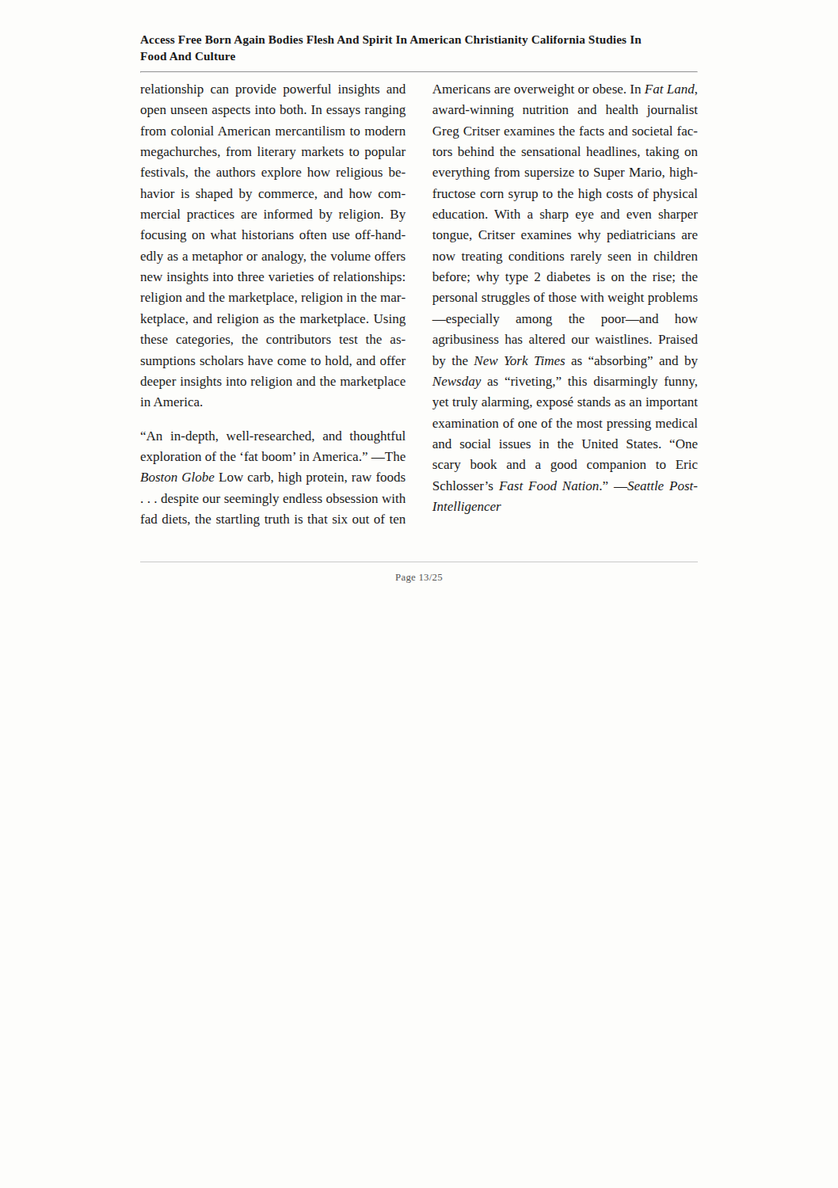Access Free Born Again Bodies Flesh And Spirit In American Christianity California Studies In Food And Culture
relationship can provide powerful insights and open unseen aspects into both. In essays ranging from colonial American mercantilism to modern megachurches, from literary markets to popular festivals, the authors explore how religious behavior is shaped by commerce, and how commercial practices are informed by religion. By focusing on what historians often use off-handedly as a metaphor or analogy, the volume offers new insights into three varieties of relationships: religion and the marketplace, religion in the marketplace, and religion as the marketplace. Using these categories, the contributors test the assumptions scholars have come to hold, and offer deeper insights into religion and the marketplace in America.
“An in-depth, well-researched, and thoughtful exploration of the ‘fat boom’ in America.” —The Boston Globe Low carb, high protein, raw foods . . . despite our seemingly endless obsession with fad diets, the startling truth is that six out of ten Americans are overweight or obese. In Fat Land, award-winning nutrition and health journalist Greg Critser examines the facts and societal factors behind the sensational headlines, taking on everything from supersize to Super Mario, high-fructose corn syrup to the high costs of physical education. With a sharp eye and even sharper tongue, Critser examines why pediatricians are now treating conditions rarely seen in children before; why type 2 diabetes is on the rise; the personal struggles of those with weight problems—especially among the poor—and how agribusiness has altered our waistlines. Praised by the New York Times as “absorbing” and by Newsday as “riveting,” this disarmingly funny, yet truly alarming, exposé stands as an important examination of one of the most pressing medical and social issues in the United States. “One scary book and a good companion to Eric Schlosser’s Fast Food Nation.” —Seattle Post-Intelligencer
Page 13/25